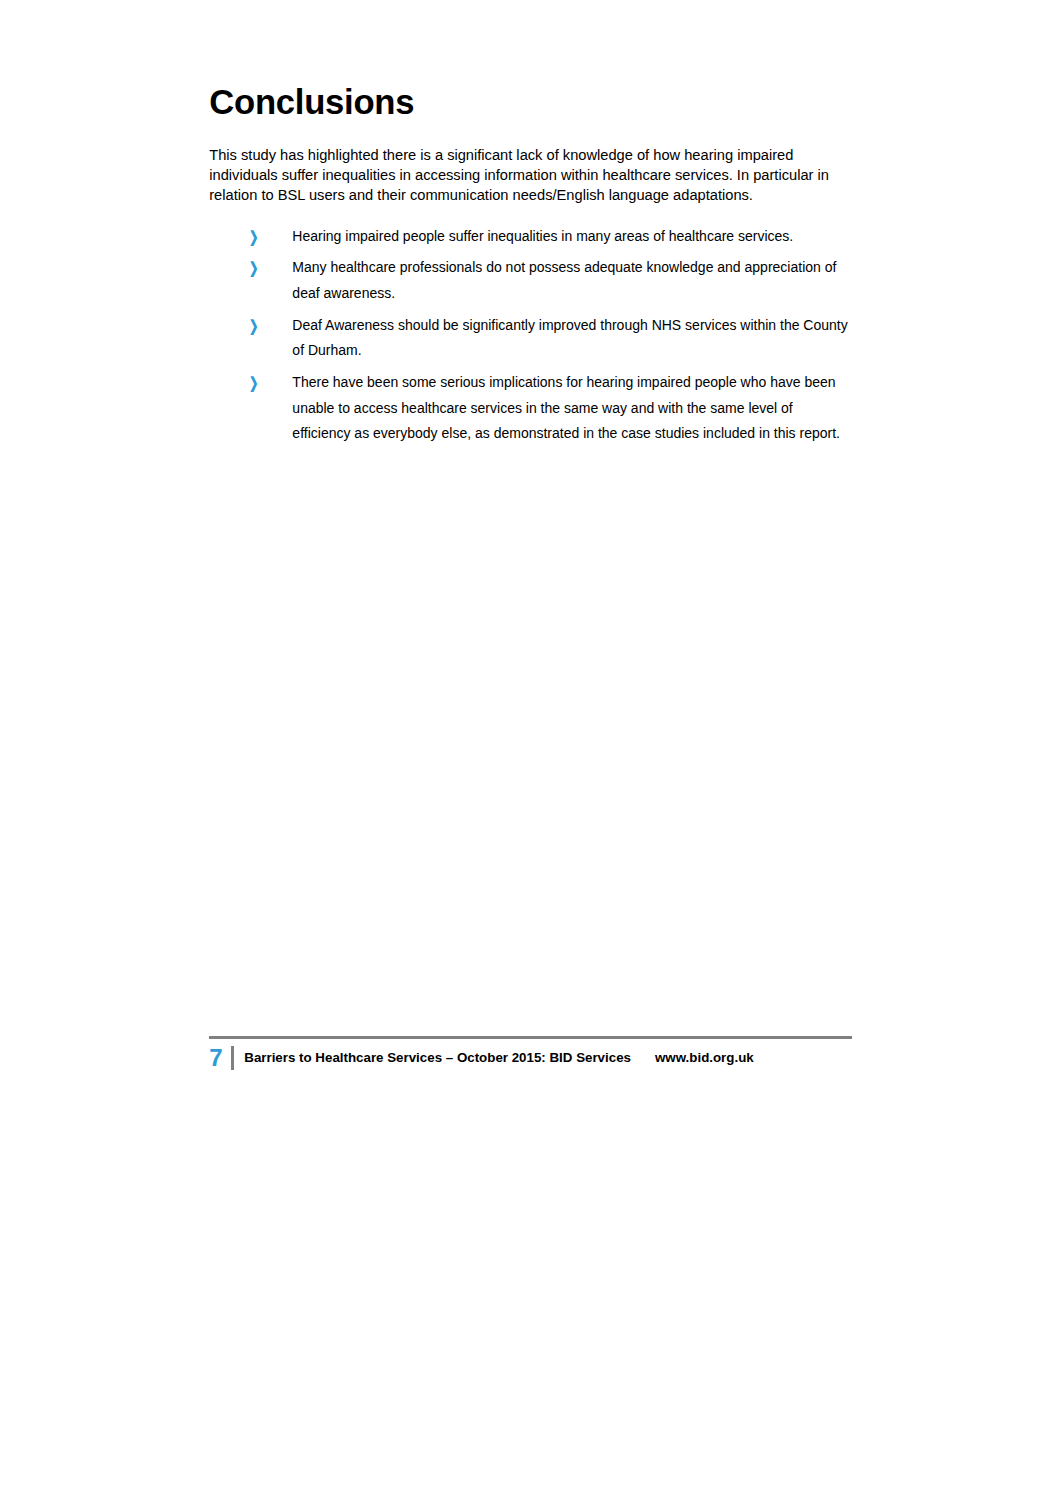Conclusions
This study has highlighted there is a significant lack of knowledge of how hearing impaired individuals suffer inequalities in accessing information within healthcare services. In particular in relation to BSL users and their communication needs/English language adaptations.
Hearing impaired people suffer inequalities in many areas of healthcare services.
Many healthcare professionals do not possess adequate knowledge and appreciation of deaf awareness.
Deaf Awareness should be significantly improved through NHS services within the County of Durham.
There have been some serious implications for hearing impaired people who have been unable to access healthcare services in the same way and with the same level of efficiency as everybody else, as demonstrated in the case studies included in this report.
7
Barriers to Healthcare Services – October 2015: BID Serviceswww.bid.org.uk